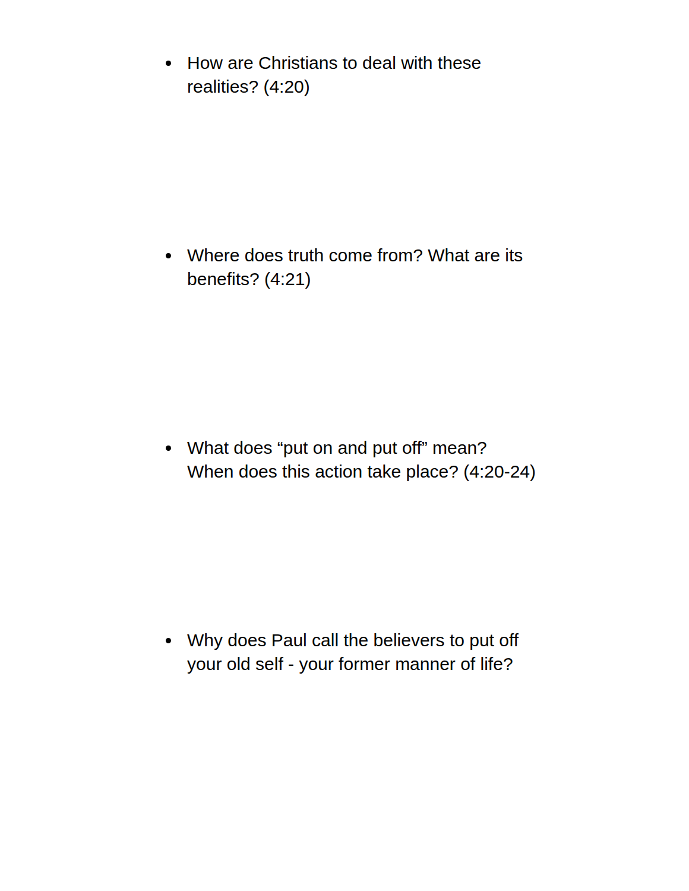How are Christians to deal with these realities? (4:20)
Where does truth come from? What are its benefits? (4:21)
What does “put on and put off” mean? When does this action take place? (4:20-24)
Why does Paul call the believers to put off your old self - your former manner of life?